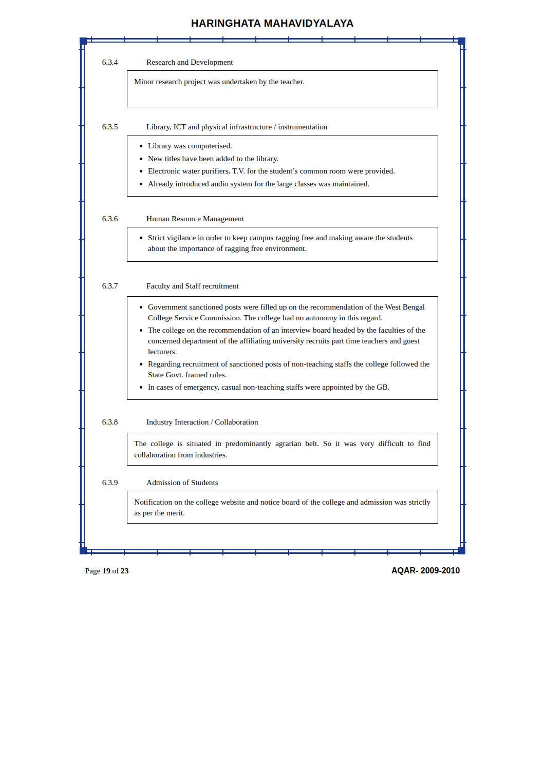HARINGHATA MAHAVIDYALAYA
6.3.4 Research and Development
Minor research project was undertaken by the teacher.
6.3.5 Library, ICT and physical infrastructure / instrumentation
Library was computerised.
New titles have been added to the library.
Electronic water purifiers, T.V. for the student’s common room were provided.
Already introduced audio system for the large classes was maintained.
6.3.6 Human Resource Management
Strict vigilance in order to keep campus ragging free and making aware the students about the importance of ragging free environment.
6.3.7 Faculty and Staff recruitment
Government sanctioned posts were filled up on the recommendation of the West Bengal College Service Commission. The college had no autonomy in this regard.
The college on the recommendation of an interview board headed by the faculties of the concerned department of the affiliating university recruits part time teachers and guest lecturers.
Regarding recruitment of sanctioned posts of non-teaching staffs the college followed the State Govt. framed rules.
In cases of emergency, casual non-teaching staffs were appointed by the GB.
6.3.8 Industry Interaction / Collaboration
The college is situated in predominantly agrarian belt. So it was very difficult to find collaboration from industries.
6.3.9 Admission of Students
Notification on the college website and notice board of the college and admission was strictly as per the merit.
Page 19 of 23
AQAR- 2009-2010